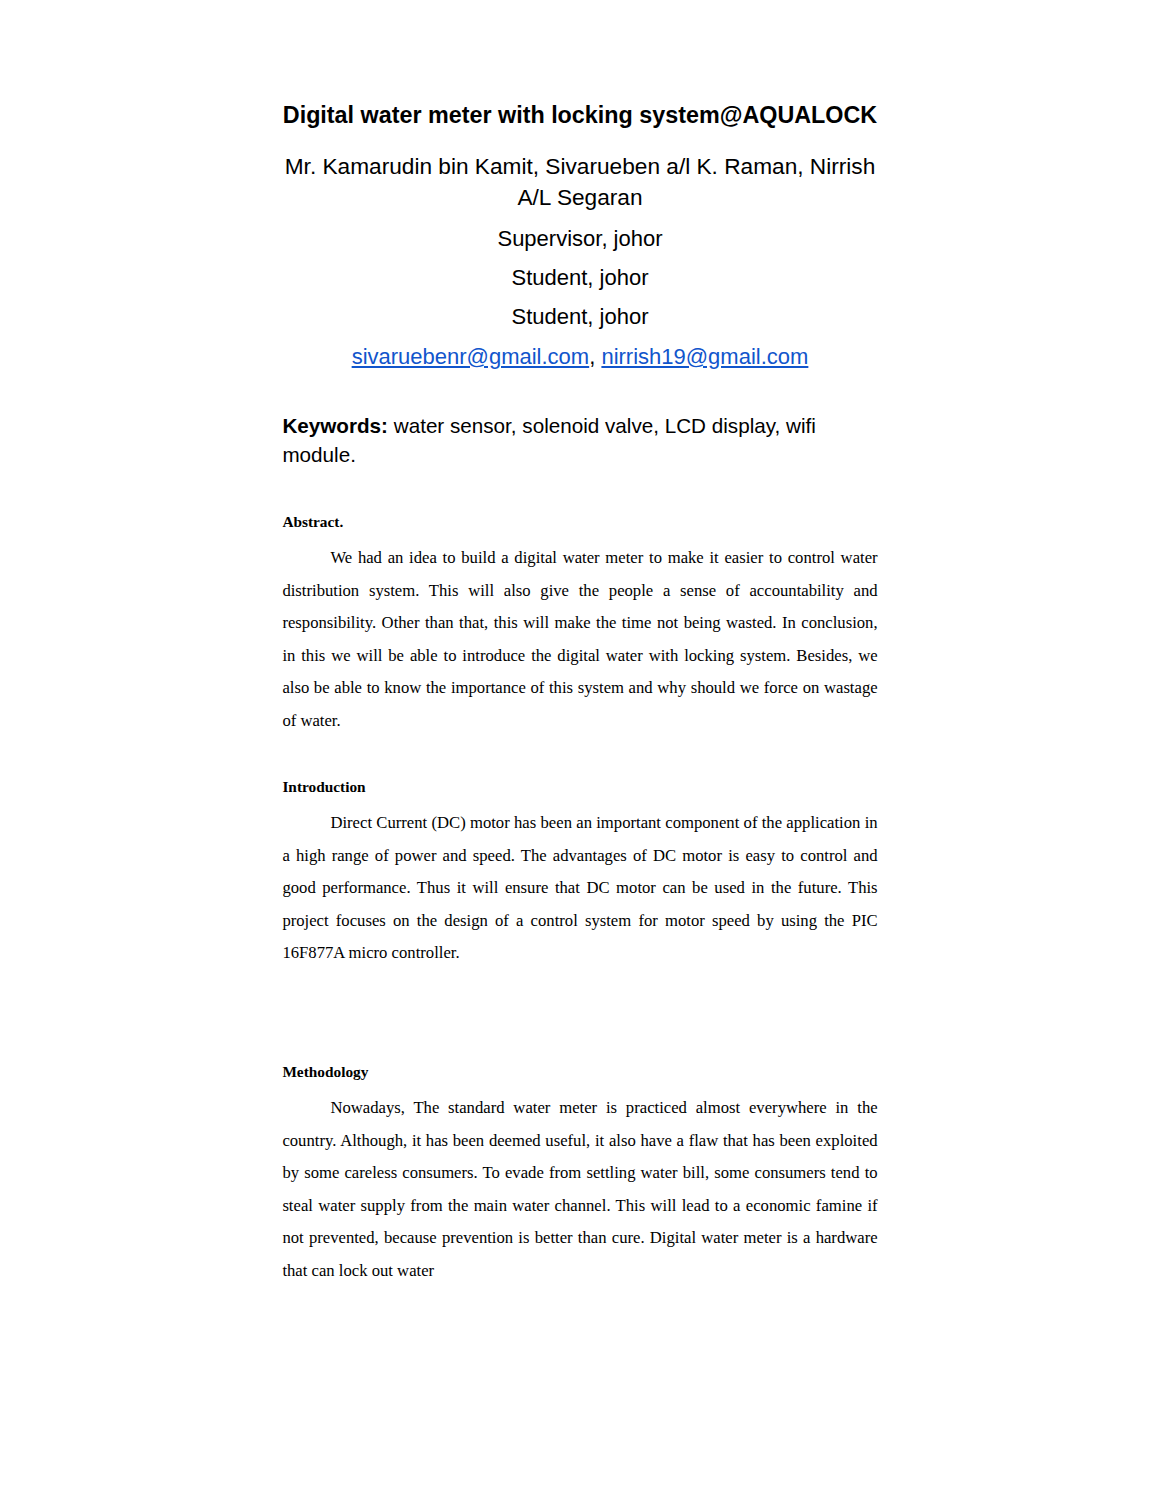Digital water meter with locking system@AQUALOCK
Mr. Kamarudin bin Kamit, Sivarueben a/l K. Raman, Nirrish A/L Segaran
Supervisor, johor
Student, johor
Student, johor
sivaruebenr@gmail.com, nirrish19@gmail.com
Keywords: water sensor, solenoid valve, LCD display, wifi module.
Abstract.
We had an idea to build a digital water meter to make it easier to control water distribution system. This will also give the people a sense of accountability and responsibility. Other than that, this will make the time not being wasted. In conclusion, in this we will be able to introduce the digital water with locking system. Besides, we also be able to know the importance of this system and why should we force on wastage of water.
Introduction
Direct Current (DC) motor has been an important component of the application in a high range of power and speed. The advantages of DC motor is easy to control and good performance. Thus it will ensure that DC motor can be used in the future. This project focuses on the design of a control system for motor speed by using the PIC 16F877A micro controller.
Methodology
Nowadays, The standard water meter is practiced almost everywhere in the country. Although, it has been deemed useful, it also have a flaw that has been exploited by some careless consumers. To evade from settling water bill, some consumers tend to steal water supply from the main water channel. This will lead to a economic famine if not prevented, because prevention is better than cure. Digital water meter is a hardware that can lock out water